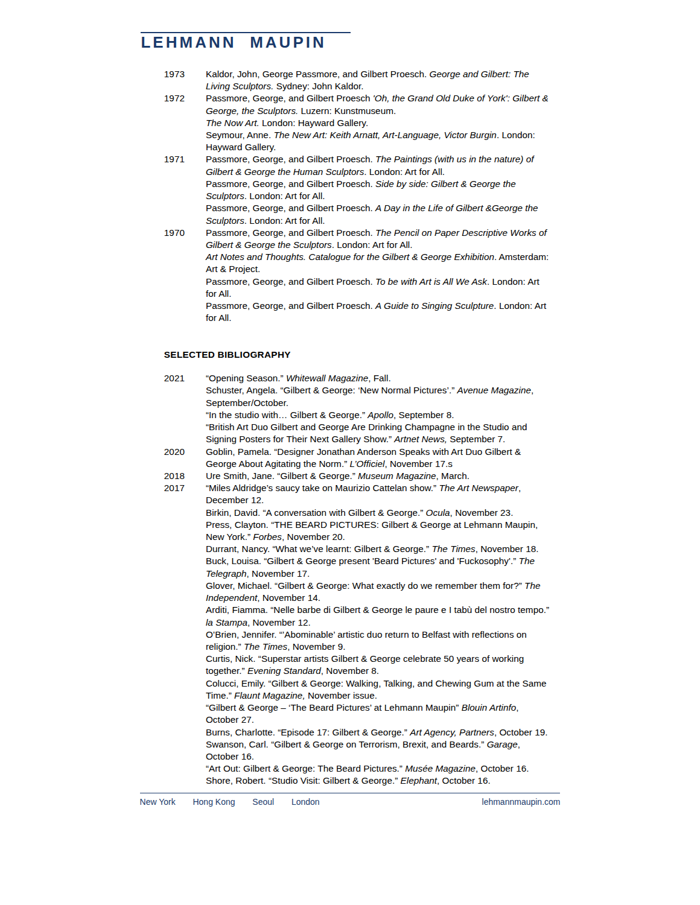LEHMANN MAUPIN
1973
Kaldor, John, George Passmore, and Gilbert Proesch. George and Gilbert: The Living Sculptors. Sydney: John Kaldor.
1972
Passmore, George, and Gilbert Proesch 'Oh, the Grand Old Duke of York': Gilbert & George, the Sculptors. Luzern: Kunstmuseum.
The Now Art. London: Hayward Gallery.
Seymour, Anne. The New Art: Keith Arnatt, Art-Language, Victor Burgin. London: Hayward Gallery.
1971
Passmore, George, and Gilbert Proesch. The Paintings (with us in the nature) of Gilbert & George the Human Sculptors. London: Art for All.
Passmore, George, and Gilbert Proesch. Side by side: Gilbert & George the Sculptors. London: Art for All.
Passmore, George, and Gilbert Proesch. A Day in the Life of Gilbert &George the Sculptors. London: Art for All.
1970
Passmore, George, and Gilbert Proesch. The Pencil on Paper Descriptive Works of Gilbert & George the Sculptors. London: Art for All.
Art Notes and Thoughts. Catalogue for the Gilbert & George Exhibition. Amsterdam: Art & Project.
Passmore, George, and Gilbert Proesch. To be with Art is All We Ask. London: Art for All.
Passmore, George, and Gilbert Proesch. A Guide to Singing Sculpture. London: Art for All.
SELECTED BIBLIOGRAPHY
2021
“Opening Season.” Whitewall Magazine, Fall.
Schuster, Angela. “Gilbert & George: ‘New Normal Pictures’.” Avenue Magazine, September/October.
“In the studio with… Gilbert & George.” Apollo, September 8.
“British Art Duo Gilbert and George Are Drinking Champagne in the Studio and Signing Posters for Their Next Gallery Show.” Artnet News, September 7.
2020
Goblin, Pamela. “Designer Jonathan Anderson Speaks with Art Duo Gilbert & George About Agitating the Norm.” L’Officiel, November 17.s
2018
Ure Smith, Jane. “Gilbert & George.” Museum Magazine, March.
2017
“Miles Aldridge’s saucy take on Maurizio Cattelan show.” The Art Newspaper, December 12.
Birkin, David. “A conversation with Gilbert & George.” Ocula, November 23.
Press, Clayton. “THE BEARD PICTURES: Gilbert & George at Lehmann Maupin, New York.” Forbes, November 20.
Durrant, Nancy. “What we’ve learnt: Gilbert & George.” The Times, November 18.
Buck, Louisa. “Gilbert & George present 'Beard Pictures' and 'Fuckosophy'.” The Telegraph, November 17.
Glover, Michael. “Gilbert & George: What exactly do we remember them for?” The Independent, November 14.
Arditi, Fiamma. “Nelle barbe di Gilbert & George le paure e I tabù del nostro tempo.” la Stampa, November 12.
O’Brien, Jennifer. “’Abominable’ artistic duo return to Belfast with reflections on religion.” The Times, November 9.
Curtis, Nick. “Superstar artists Gilbert & George celebrate 50 years of working together.” Evening Standard, November 8.
Colucci, Emily. “Gilbert & George: Walking, Talking, and Chewing Gum at the Same Time.” Flaunt Magazine, November issue.
“Gilbert & George – ‘The Beard Pictures’ at Lehmann Maupin” Blouin Artinfo, October 27.
Burns, Charlotte. “Episode 17: Gilbert & George.” Art Agency, Partners, October 19.
Swanson, Carl. “Gilbert & George on Terrorism, Brexit, and Beards.” Garage, October 16.
“Art Out: Gilbert & George: The Beard Pictures.” Musée Magazine, October 16.
Shore, Robert. “Studio Visit: Gilbert & George.” Elephant, October 16.
New York Hong Kong Seoul London
lehmannmaupin.com